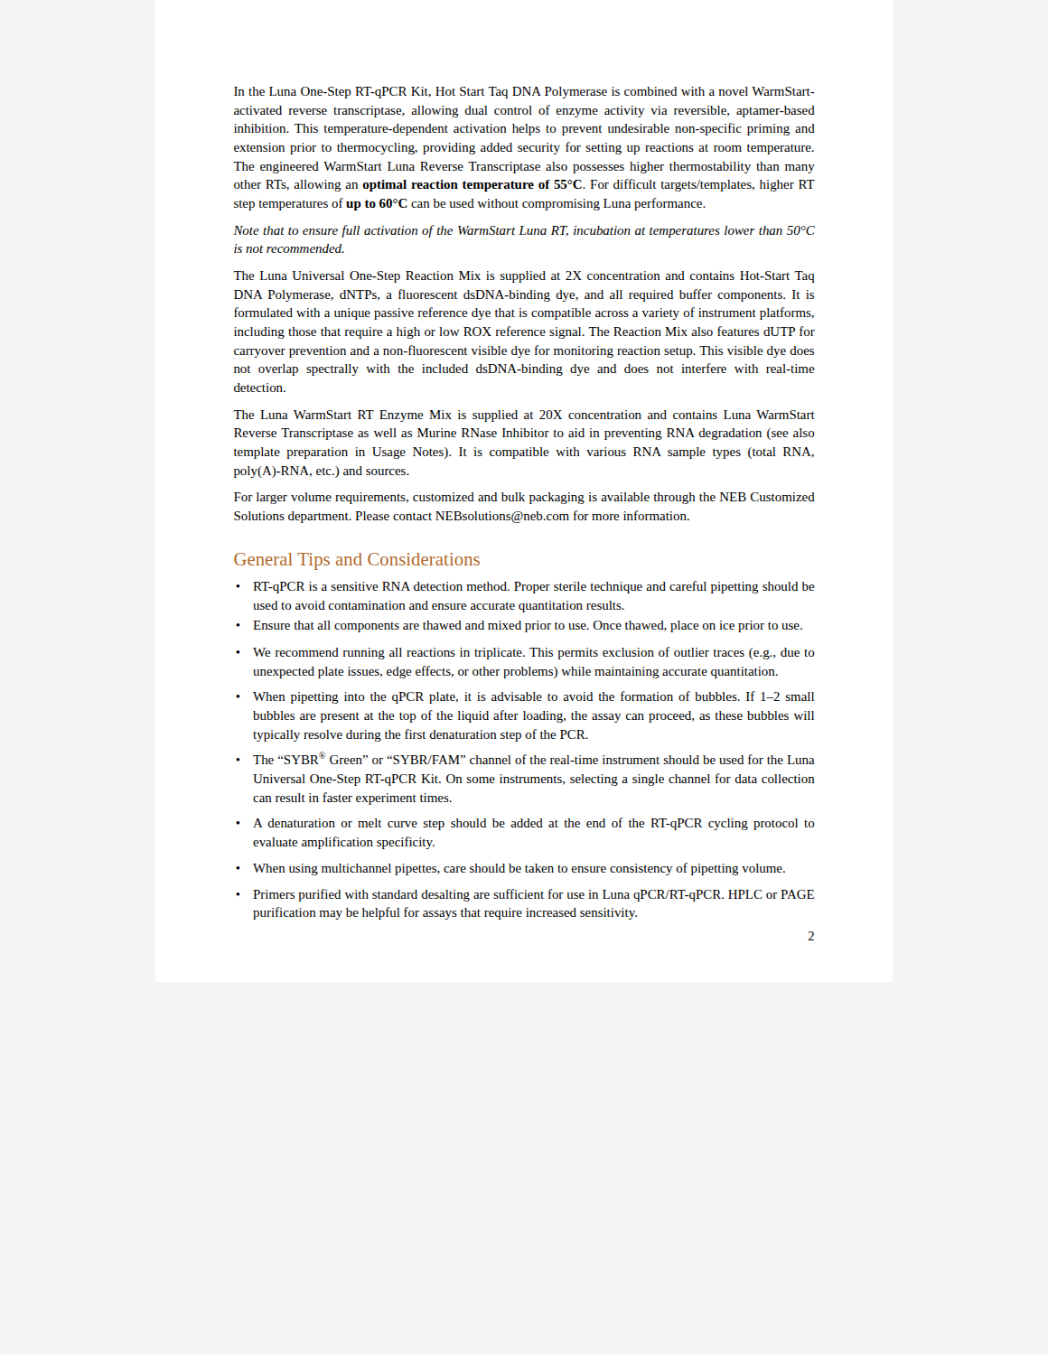In the Luna One-Step RT-qPCR Kit, Hot Start Taq DNA Polymerase is combined with a novel WarmStart-activated reverse transcriptase, allowing dual control of enzyme activity via reversible, aptamer-based inhibition. This temperature-dependent activation helps to prevent undesirable non-specific priming and extension prior to thermocycling, providing added security for setting up reactions at room temperature. The engineered WarmStart Luna Reverse Transcriptase also possesses higher thermostability than many other RTs, allowing an optimal reaction temperature of 55°C. For difficult targets/templates, higher RT step temperatures of up to 60°C can be used without compromising Luna performance.
Note that to ensure full activation of the WarmStart Luna RT, incubation at temperatures lower than 50°C is not recommended.
The Luna Universal One-Step Reaction Mix is supplied at 2X concentration and contains Hot-Start Taq DNA Polymerase, dNTPs, a fluorescent dsDNA-binding dye, and all required buffer components. It is formulated with a unique passive reference dye that is compatible across a variety of instrument platforms, including those that require a high or low ROX reference signal. The Reaction Mix also features dUTP for carryover prevention and a non-fluorescent visible dye for monitoring reaction setup. This visible dye does not overlap spectrally with the included dsDNA-binding dye and does not interfere with real-time detection.
The Luna WarmStart RT Enzyme Mix is supplied at 20X concentration and contains Luna WarmStart Reverse Transcriptase as well as Murine RNase Inhibitor to aid in preventing RNA degradation (see also template preparation in Usage Notes). It is compatible with various RNA sample types (total RNA, poly(A)-RNA, etc.) and sources.
For larger volume requirements, customized and bulk packaging is available through the NEB Customized Solutions department. Please contact NEBsolutions@neb.com for more information.
General Tips and Considerations
RT-qPCR is a sensitive RNA detection method. Proper sterile technique and careful pipetting should be used to avoid contamination and ensure accurate quantitation results.
Ensure that all components are thawed and mixed prior to use. Once thawed, place on ice prior to use.
We recommend running all reactions in triplicate. This permits exclusion of outlier traces (e.g., due to unexpected plate issues, edge effects, or other problems) while maintaining accurate quantitation.
When pipetting into the qPCR plate, it is advisable to avoid the formation of bubbles. If 1–2 small bubbles are present at the top of the liquid after loading, the assay can proceed, as these bubbles will typically resolve during the first denaturation step of the PCR.
The “SYBR® Green” or “SYBR/FAM” channel of the real-time instrument should be used for the Luna Universal One-Step RT-qPCR Kit. On some instruments, selecting a single channel for data collection can result in faster experiment times.
A denaturation or melt curve step should be added at the end of the RT-qPCR cycling protocol to evaluate amplification specificity.
When using multichannel pipettes, care should be taken to ensure consistency of pipetting volume.
Primers purified with standard desalting are sufficient for use in Luna qPCR/RT-qPCR. HPLC or PAGE purification may be helpful for assays that require increased sensitivity.
2